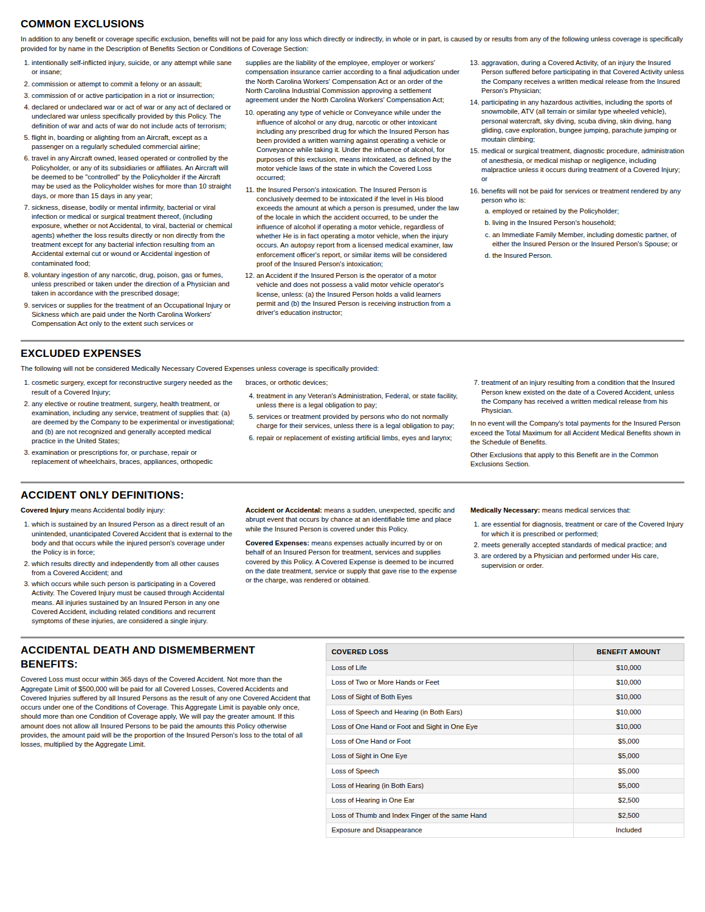Common Exclusions
In addition to any benefit or coverage specific exclusion, benefits will not be paid for any loss which directly or indirectly, in whole or in part, is caused by or results from any of the following unless coverage is specifically provided for by name in the Description of Benefits Section or Conditions of Coverage Section:
intentionally self-inflicted injury, suicide, or any attempt while sane or insane;
commission or attempt to commit a felony or an assault;
commission of or active participation in a riot or insurrection;
declared or undeclared war or act of war or any act of declared or undeclared war unless specifically provided by this Policy. The definition of war and acts of war do not include acts of terrorism;
flight in, boarding or alighting from an Aircraft, except as a passenger on a regularly scheduled commercial airline;
travel in any Aircraft owned, leased operated or controlled by the Policyholder, or any of its subsidiaries or affiliates. An Aircraft will be deemed to be "controlled" by the Policyholder if the Aircraft may be used as the Policyholder wishes for more than 10 straight days, or more than 15 days in any year;
sickness, disease, bodily or mental infirmity, bacterial or viral infection or medical or surgical treatment thereof, (including exposure, whether or not Accidental, to viral, bacterial or chemical agents) whether the loss results directly or non directly from the treatment except for any bacterial infection resulting from an Accidental external cut or wound or Accidental ingestion of contaminated food;
voluntary ingestion of any narcotic, drug, poison, gas or fumes, unless prescribed or taken under the direction of a Physician and taken in accordance with the prescribed dosage;
services or supplies for the treatment of an Occupational Injury or Sickness which are paid under the North Carolina Workers' Compensation Act only to the extent such services or
supplies are the liability of the employee, employer or workers' compensation insurance carrier according to a final adjudication under the North Carolina Workers' Compensation Act or an order of the North Carolina Industrial Commission approving a settlement agreement under the North Carolina Workers' Compensation Act;
operating any type of vehicle or Conveyance while under the influence of alcohol or any drug, narcotic or other intoxicant including any prescribed drug for which the Insured Person has been provided a written warning against operating a vehicle or Conveyance while taking it. Under the influence of alcohol, for purposes of this exclusion, means intoxicated, as defined by the motor vehicle laws of the state in which the Covered Loss occurred;
the Insured Person's intoxication. The Insured Person is conclusively deemed to be intoxicated if the level in His blood exceeds the amount at which a person is presumed, under the law of the locale in which the accident occurred, to be under the influence of alcohol if operating a motor vehicle, regardless of whether He is in fact operating a motor vehicle, when the injury occurs. An autopsy report from a licensed medical examiner, law enforcement officer's report, or similar items will be considered proof of the Insured Person's intoxication;
an Accident if the Insured Person is the operator of a motor vehicle and does not possess a valid motor vehicle operator's license, unless: (a) the Insured Person holds a valid learners permit and (b) the Insured Person is receiving instruction from a driver's education instructor;
aggravation, during a Covered Activity, of an injury the Insured Person suffered before participating in that Covered Activity unless the Company receives a written medical release from the Insured Person's Physician;
participating in any hazardous activities, including the sports of snowmobile, ATV (all terrain or similar type wheeled vehicle), personal watercraft, sky diving, scuba diving, skin diving, hang gliding, cave exploration, bungee jumping, parachute jumping or moutain climbing;
medical or surgical treatment, diagnostic procedure, administration of anesthesia, or medical mishap or negligence, including malpractice unless it occurs during treatment of a Covered Injury; or
benefits will not be paid for services or treatment rendered by any person who is:
employed or retained by the Policyholder;
living in the Insured Person's household;
an Immediate Family Member, including domestic partner, of either the Insured Person or the Insured Person's Spouse; or
the Insured Person.
Excluded Expenses
The following will not be considered Medically Necessary Covered Expenses unless coverage is specifically provided:
cosmetic surgery, except for reconstructive surgery needed as the result of a Covered Injury;
any elective or routine treatment, surgery, health treatment, or examination, including any service, treatment of supplies that: (a) are deemed by the Company to be experimental or investigational; and (b) are not recognized and generally accepted medical practice in the United States;
examination or prescriptions for, or purchase, repair or replacement of wheelchairs, braces, appliances, orthopedic
braces, or orthotic devices;
treatment in any Veteran's Administration, Federal, or state facility, unless there is a legal obligation to pay;
services or treatment provided by persons who do not normally charge for their services, unless there is a legal obligation to pay;
repair or replacement of existing artificial limbs, eyes and larynx;
treatment of an injury resulting from a condition that the Insured Person knew existed on the date of a Covered Accident, unless the Company has received a written medical release from his Physician.
In no event will the Company's total payments for the Insured Person exceed the Total Maximum for all Accident Medical Benefits shown in the Schedule of Benefits.
Other Exclusions that apply to this Benefit are in the Common Exclusions Section.
Accident Only Definitions:
Covered Injury means Accidental bodily injury:
which is sustained by an Insured Person as a direct result of an unintended, unanticipated Covered Accident that is external to the body and that occurs while the injured person's coverage under the Policy is in force;
which results directly and independently from all other causes from a Covered Accident; and
which occurs while such person is participating in a Covered Activity. The Covered Injury must be caused through Accidental means. All injuries sustained by an Insured Person in any one Covered Accident, including related conditions and recurrent symptoms of these injuries, are considered a single injury.
Accident or Accidental: means a sudden, unexpected, specific and abrupt event that occurs by chance at an identifiable time and place while the Insured Person is covered under this Policy.
Covered Expenses: means expenses actually incurred by or on behalf of an Insured Person for treatment, services and supplies covered by this Policy. A Covered Expense is deemed to be incurred on the date treatment, service or supply that gave rise to the expense or the charge, was rendered or obtained.
Medically Necessary: means medical services that:
are essential for diagnosis, treatment or care of the Covered Injury for which it is prescribed or performed;
meets generally accepted standards of medical practice; and
are ordered by a Physician and performed under His care, supervision or order.
Accidental Death and Dismemberment Benefits:
Covered Loss must occur within 365 days of the Covered Accident. Not more than the Aggregate Limit of $500,000 will be paid for all Covered Losses, Covered Accidents and Covered Injuries suffered by all Insured Persons as the result of any one Covered Accident that occurs under one of the Conditions of Coverage. This Aggregate Limit is payable only once, should more than one Condition of Coverage apply, We will pay the greater amount. If this amount does not allow all Insured Persons to be paid the amounts this Policy otherwise provides, the amount paid will be the proportion of the Insured Person's loss to the total of all losses, multiplied by the Aggregate Limit.
| Covered Loss | Benefit Amount |
| --- | --- |
| Loss of Life | $10,000 |
| Loss of Two or More Hands or Feet | $10,000 |
| Loss of Sight of Both Eyes | $10,000 |
| Loss of Speech and Hearing (in Both Ears) | $10,000 |
| Loss of One Hand or Foot and Sight in One Eye | $10,000 |
| Loss of One Hand or Foot | $5,000 |
| Loss of Sight in One Eye | $5,000 |
| Loss of Speech | $5,000 |
| Loss of Hearing (in Both Ears) | $5,000 |
| Loss of Hearing in One Ear | $2,500 |
| Loss of Thumb and Index Finger of the same Hand | $2,500 |
| Exposure and Disappearance | Included |